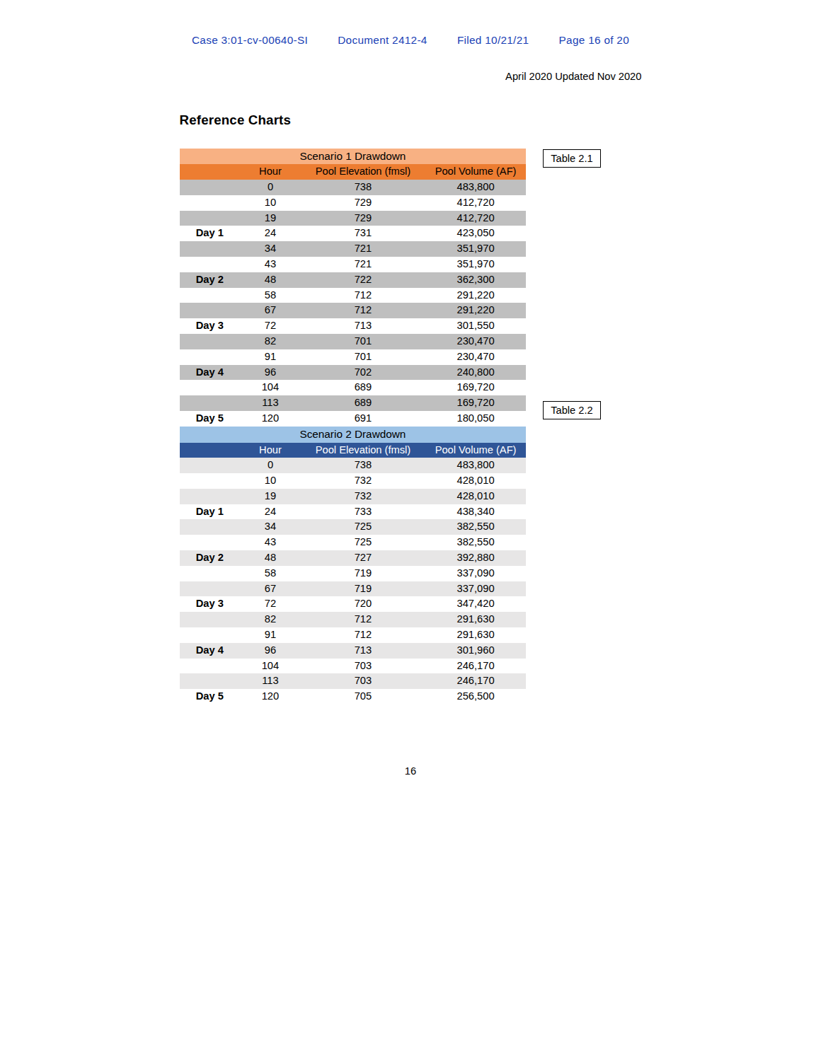Case 3:01-cv-00640-SI Document 2412-4 Filed 10/21/21 Page 16 of 20
April 2020 Updated Nov 2020
Reference Charts
| Scenario 1 Drawdown |
| | Hour | Pool Elevation (fmsl) | Pool Volume (AF) |
| | 0 | 738 | 483,800 |
| | 10 | 729 | 412,720 |
| | 19 | 729 | 412,720 |
| Day 1 | 24 | 731 | 423,050 |
| | 34 | 721 | 351,970 |
| | 43 | 721 | 351,970 |
| Day 2 | 48 | 722 | 362,300 |
| | 58 | 712 | 291,220 |
| | 67 | 712 | 291,220 |
| Day 3 | 72 | 713 | 301,550 |
| | 82 | 701 | 230,470 |
| | 91 | 701 | 230,470 |
| Day 4 | 96 | 702 | 240,800 |
| | 104 | 689 | 169,720 |
| | 113 | 689 | 169,720 |
| Day 5 | 120 | 691 | 180,050 |
| Scenario 2 Drawdown |
| | Hour | Pool Elevation (fmsl) | Pool Volume (AF) |
| | 0 | 738 | 483,800 |
| | 10 | 732 | 428,010 |
| | 19 | 732 | 428,010 |
| Day 1 | 24 | 733 | 438,340 |
| | 34 | 725 | 382,550 |
| | 43 | 725 | 382,550 |
| Day 2 | 48 | 727 | 392,880 |
| | 58 | 719 | 337,090 |
| | 67 | 719 | 337,090 |
| Day 3 | 72 | 720 | 347,420 |
| | 82 | 712 | 291,630 |
| | 91 | 712 | 291,630 |
| Day 4 | 96 | 713 | 301,960 |
| | 104 | 703 | 246,170 |
| | 113 | 703 | 246,170 |
| Day 5 | 120 | 705 | 256,500 |
Table 2.1
Table 2.2
16